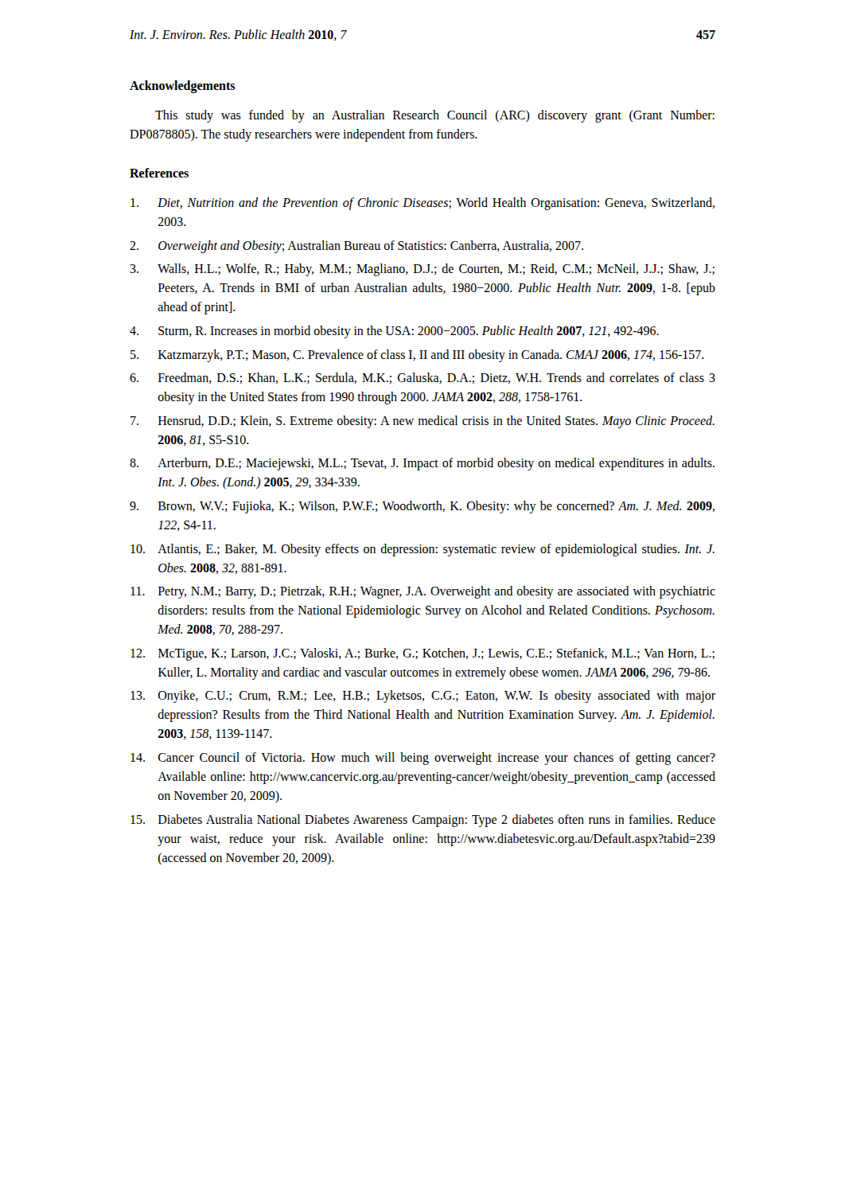Int. J. Environ. Res. Public Health 2010, 7
457
Acknowledgements
This study was funded by an Australian Research Council (ARC) discovery grant (Grant Number: DP0878805). The study researchers were independent from funders.
References
Diet, Nutrition and the Prevention of Chronic Diseases; World Health Organisation: Geneva, Switzerland, 2003.
Overweight and Obesity; Australian Bureau of Statistics: Canberra, Australia, 2007.
Walls, H.L.; Wolfe, R.; Haby, M.M.; Magliano, D.J.; de Courten, M.; Reid, C.M.; McNeil, J.J.; Shaw, J.; Peeters, A. Trends in BMI of urban Australian adults, 1980−2000. Public Health Nutr. 2009, 1-8. [epub ahead of print].
Sturm, R. Increases in morbid obesity in the USA: 2000−2005. Public Health 2007, 121, 492-496.
Katzmarzyk, P.T.; Mason, C. Prevalence of class I, II and III obesity in Canada. CMAJ 2006, 174, 156-157.
Freedman, D.S.; Khan, L.K.; Serdula, M.K.; Galuska, D.A.; Dietz, W.H. Trends and correlates of class 3 obesity in the United States from 1990 through 2000. JAMA 2002, 288, 1758-1761.
Hensrud, D.D.; Klein, S. Extreme obesity: A new medical crisis in the United States. Mayo Clinic Proceed. 2006, 81, S5-S10.
Arterburn, D.E.; Maciejewski, M.L.; Tsevat, J. Impact of morbid obesity on medical expenditures in adults. Int. J. Obes. (Lond.) 2005, 29, 334-339.
Brown, W.V.; Fujioka, K.; Wilson, P.W.F.; Woodworth, K. Obesity: why be concerned? Am. J. Med. 2009, 122, S4-11.
Atlantis, E.; Baker, M. Obesity effects on depression: systematic review of epidemiological studies. Int. J. Obes. 2008, 32, 881-891.
Petry, N.M.; Barry, D.; Pietrzak, R.H.; Wagner, J.A. Overweight and obesity are associated with psychiatric disorders: results from the National Epidemiologic Survey on Alcohol and Related Conditions. Psychosom. Med. 2008, 70, 288-297.
McTigue, K.; Larson, J.C.; Valoski, A.; Burke, G.; Kotchen, J.; Lewis, C.E.; Stefanick, M.L.; Van Horn, L.; Kuller, L. Mortality and cardiac and vascular outcomes in extremely obese women. JAMA 2006, 296, 79-86.
Onyike, C.U.; Crum, R.M.; Lee, H.B.; Lyketsos, C.G.; Eaton, W.W. Is obesity associated with major depression? Results from the Third National Health and Nutrition Examination Survey. Am. J. Epidemiol. 2003, 158, 1139-1147.
Cancer Council of Victoria. How much will being overweight increase your chances of getting cancer? Available online: http://www.cancervic.org.au/preventing-cancer/weight/obesity_prevention_camp (accessed on November 20, 2009).
Diabetes Australia National Diabetes Awareness Campaign: Type 2 diabetes often runs in families. Reduce your waist, reduce your risk. Available online: http://www.diabetesvic.org.au/Default.aspx?tabid=239 (accessed on November 20, 2009).